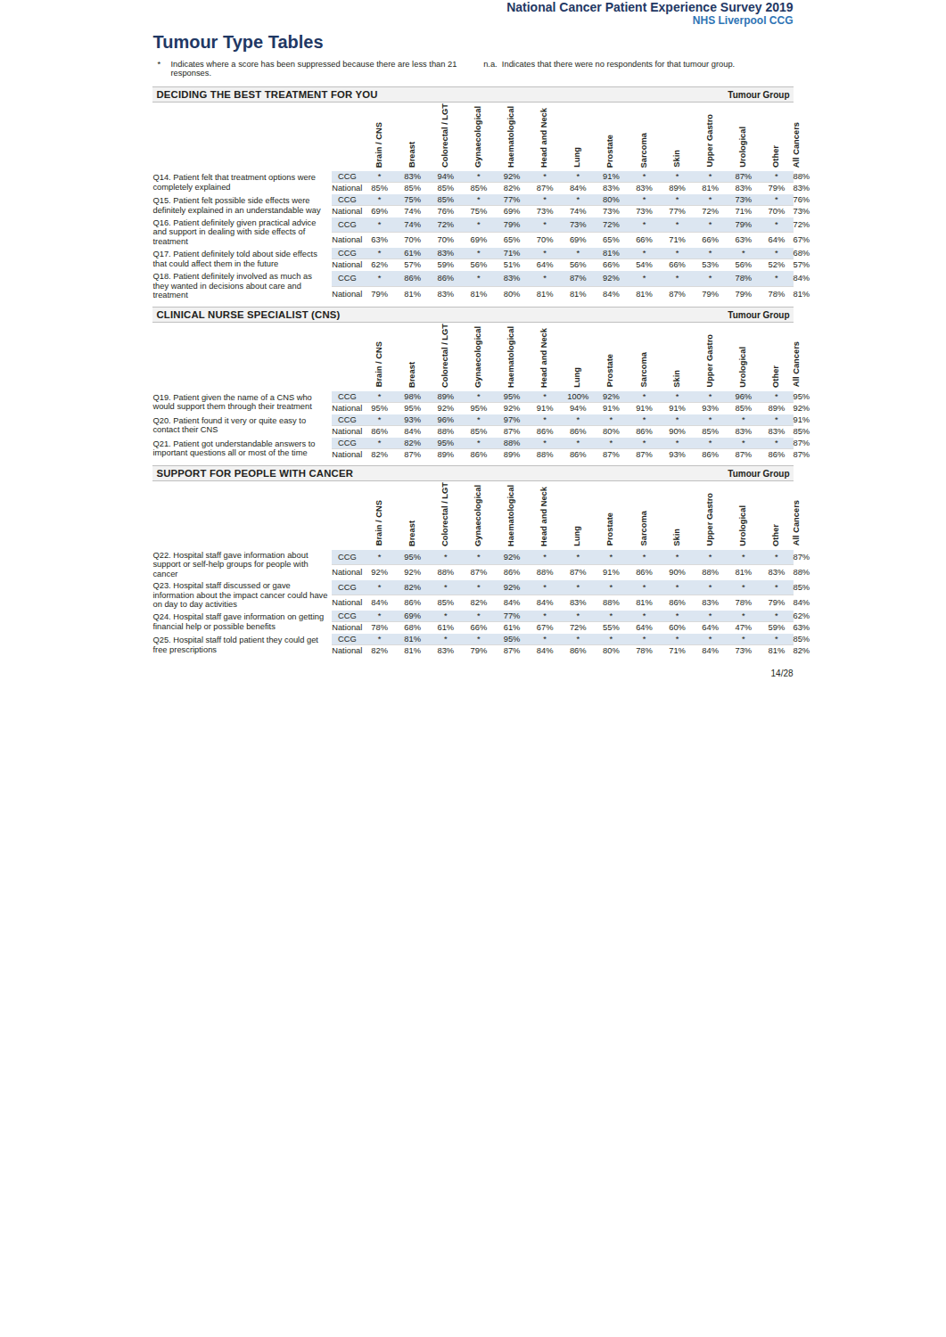National Cancer Patient Experience Survey 2019
NHS Liverpool CCG
Tumour Type Tables
*
Indicates where a score has been suppressed because there are less than 21 responses.
n.a. Indicates that there were no respondents for that tumour group.
DECIDING THE BEST TREATMENT FOR YOU
Tumour Group
| | | Brain / CNS | Breast | Colorectal / LGT | Gynaecological | Haematological | Head and Neck | Lung | Prostate | Sarcoma | Skin | Upper Gastro | Urological | Other | All Cancers |
| --- | --- | --- | --- | --- | --- | --- | --- | --- | --- | --- | --- | --- | --- | --- | --- |
| Q14. Patient felt that treatment options were completely explained | CCG | * | 83% | 94% | * | 92% | * | * | 91% | * | * | * | 87% | * | 88% |
| National | 85% | 85% | 85% | 85% | 82% | 87% | 84% | 83% | 83% | 89% | 81% | 83% | 79% | 83% |
| Q15. Patient felt possible side effects were definitely explained in an understandable way | CCG | * | 75% | 85% | * | 77% | * | * | 80% | * | * | * | 73% | * | 76% |
| National | 69% | 74% | 76% | 75% | 69% | 73% | 74% | 73% | 73% | 77% | 72% | 71% | 70% | 73% |
| Q16. Patient definitely given practical advice and support in dealing with side effects of treatment | CCG | * | 74% | 72% | * | 79% | * | 73% | 72% | * | * | * | 79% | * | 72% |
| National | 63% | 70% | 70% | 69% | 65% | 70% | 69% | 65% | 66% | 71% | 66% | 63% | 64% | 67% |
| Q17. Patient definitely told about side effects that could affect them in the future | CCG | * | 61% | 83% | * | 71% | * | * | 81% | * | * | * | * | * | 68% |
| National | 62% | 57% | 59% | 56% | 51% | 64% | 56% | 66% | 54% | 66% | 53% | 56% | 52% | 57% |
| Q18. Patient definitely involved as much as they wanted in decisions about care and treatment | CCG | * | 86% | 86% | * | 83% | * | 87% | 92% | * | * | * | 78% | * | 84% |
| National | 79% | 81% | 83% | 81% | 80% | 81% | 81% | 84% | 81% | 87% | 79% | 79% | 78% | 81% |
CLINICAL NURSE SPECIALIST (CNS)
Tumour Group
| | | Brain / CNS | Breast | Colorectal / LGT | Gynaecological | Haematological | Head and Neck | Lung | Prostate | Sarcoma | Skin | Upper Gastro | Urological | Other | All Cancers |
| --- | --- | --- | --- | --- | --- | --- | --- | --- | --- | --- | --- | --- | --- | --- | --- |
| Q19. Patient given the name of a CNS who would support them through their treatment | CCG | * | 98% | 89% | * | 95% | * | 100% | 92% | * | * | * | 96% | * | 95% |
| National | 95% | 95% | 92% | 95% | 92% | 91% | 94% | 91% | 91% | 91% | 93% | 85% | 89% | 92% |
| Q20. Patient found it very or quite easy to contact their CNS | CCG | * | 93% | 96% | * | 97% | * | * | * | * | * | * | * | * | 91% |
| National | 86% | 84% | 88% | 85% | 87% | 86% | 86% | 80% | 86% | 90% | 85% | 83% | 83% | 85% |
| Q21. Patient got understandable answers to important questions all or most of the time | CCG | * | 82% | 95% | * | 88% | * | * | * | * | * | * | * | * | 87% |
| National | 82% | 87% | 89% | 86% | 89% | 88% | 86% | 87% | 87% | 93% | 86% | 87% | 86% | 87% |
SUPPORT FOR PEOPLE WITH CANCER
Tumour Group
| | | Brain / CNS | Breast | Colorectal / LGT | Gynaecological | Haematological | Head and Neck | Lung | Prostate | Sarcoma | Skin | Upper Gastro | Urological | Other | All Cancers |
| --- | --- | --- | --- | --- | --- | --- | --- | --- | --- | --- | --- | --- | --- | --- | --- |
| Q22. Hospital staff gave information about support or self-help groups for people with cancer | CCG | * | 95% | * | * | 92% | * | * | * | * | * | * | * | * | 87% |
| National | 92% | 92% | 88% | 87% | 86% | 88% | 87% | 91% | 86% | 90% | 88% | 81% | 83% | 88% |
| Q23. Hospital staff discussed or gave information about the impact cancer could have on day to day activities | CCG | * | 82% | * | * | 92% | * | * | * | * | * | * | * | * | 85% |
| National | 84% | 86% | 85% | 82% | 84% | 84% | 83% | 88% | 81% | 86% | 83% | 78% | 79% | 84% |
| Q24. Hospital staff gave information on getting financial help or possible benefits | CCG | * | 69% | * | * | 77% | * | * | * | * | * | * | * | * | 62% |
| National | 78% | 68% | 61% | 66% | 61% | 67% | 72% | 55% | 64% | 60% | 64% | 47% | 59% | 63% |
| Q25. Hospital staff told patient they could get free prescriptions | CCG | * | 81% | * | * | 95% | * | * | * | * | * | * | * | * | 85% |
| National | 82% | 81% | 83% | 79% | 87% | 84% | 86% | 80% | 78% | 71% | 84% | 73% | 81% | 82% |
14/28